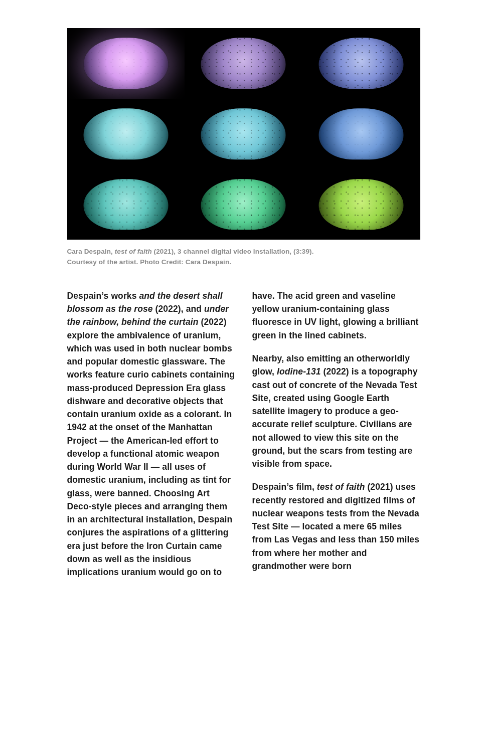Cara Despain, test of faith (2021), 3 channel digital video installation, (3:39).
Courtesy of the artist. Photo Credit: Cara Despain.
Despain’s works and the desert shall blossom as the rose (2022), and under the rainbow, behind the curtain (2022) explore the ambivalence of uranium, which was used in both nuclear bombs and popular domestic glassware. The works feature curio cabinets containing mass-produced Depression Era glass dishware and decorative objects that contain uranium oxide as a colorant. In 1942 at the onset of the Manhattan Project — the American-led effort to develop a functional atomic weapon during World War II — all uses of domestic uranium, including as tint for glass, were banned. Choosing Art Deco-style pieces and arranging them in an architectural installation, Despain conjures the aspirations of a glittering era just before the Iron Curtain came down as well as the insidious implications uranium would go on to have. The acid green and vaseline yellow uranium-containing glass fluoresce in UV light, glowing a brilliant green in the lined cabinets.
Nearby, also emitting an otherworldly glow, Iodine-131 (2022) is a topography cast out of concrete of the Nevada Test Site, created using Google Earth satellite imagery to produce a geo-accurate relief sculpture. Civilians are not allowed to view this site on the ground, but the scars from testing are visible from space.
Despain’s film, test of faith (2021) uses recently restored and digitized films of nuclear weapons tests from the Nevada Test Site — located a mere 65 miles from Las Vegas and less than 150 miles from where her mother and grandmother were born